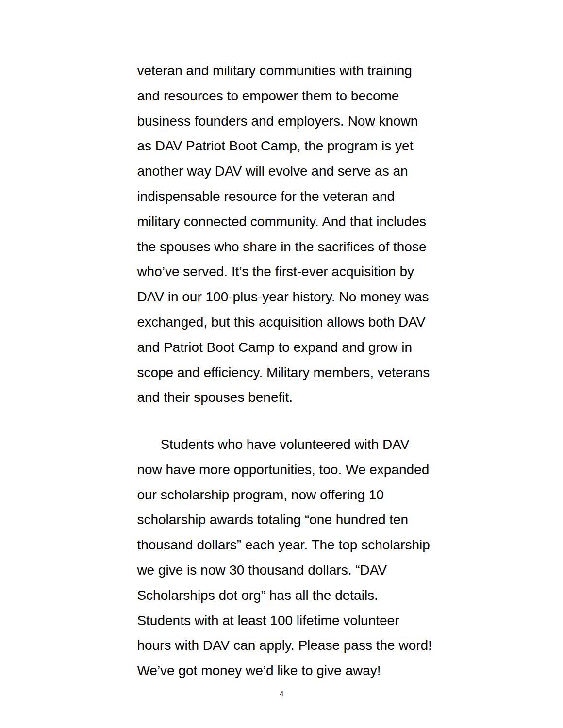veteran and military communities with training and resources to empower them to become business founders and employers. Now known as DAV Patriot Boot Camp, the program is yet another way DAV will evolve and serve as an indispensable resource for the veteran and military connected community. And that includes the spouses who share in the sacrifices of those who’ve served. It’s the first-ever acquisition by DAV in our 100-plus-year history. No money was exchanged, but this acquisition allows both DAV and Patriot Boot Camp to expand and grow in scope and efficiency. Military members, veterans and their spouses benefit.
Students who have volunteered with DAV now have more opportunities, too. We expanded our scholarship program, now offering 10 scholarship awards totaling “one hundred ten thousand dollars” each year. The top scholarship we give is now 30 thousand dollars. “DAV Scholarships dot org” has all the details. Students with at least 100 lifetime volunteer hours with DAV can apply. Please pass the word! We’ve got money we’d like to give away!
4